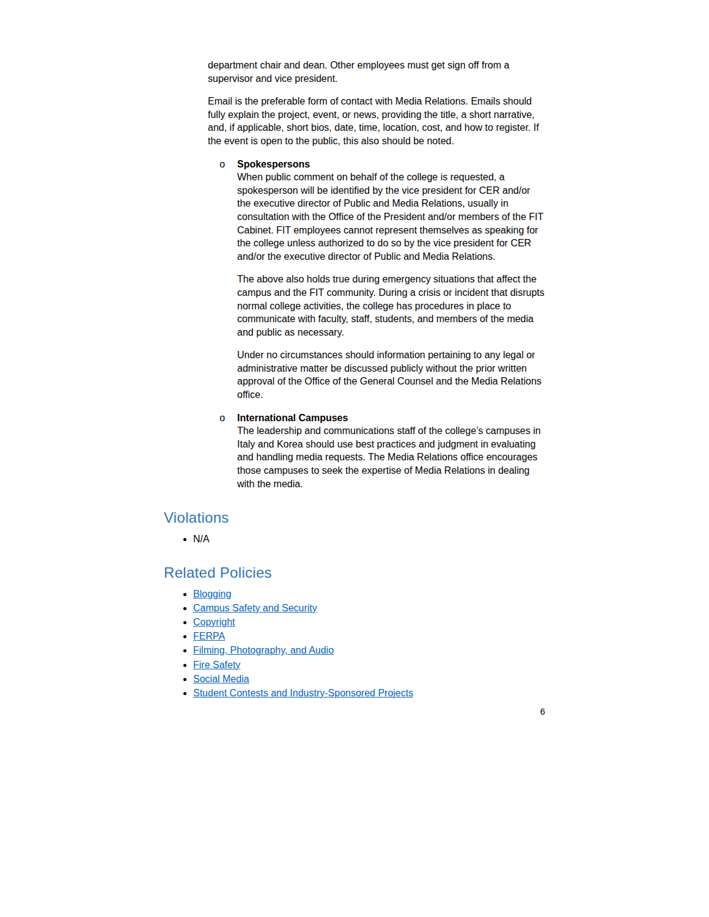department chair and dean. Other employees must get sign off from a supervisor and vice president.
Email is the preferable form of contact with Media Relations. Emails should fully explain the project, event, or news, providing the title, a short narrative, and, if applicable, short bios, date, time, location, cost, and how to register. If the event is open to the public, this also should be noted.
o
Spokespersons
When public comment on behalf of the college is requested, a spokesperson will be identified by the vice president for CER and/or the executive director of Public and Media Relations, usually in consultation with the Office of the President and/or members of the FIT Cabinet. FIT employees cannot represent themselves as speaking for the college unless authorized to do so by the vice president for CER and/or the executive director of Public and Media Relations.
The above also holds true during emergency situations that affect the campus and the FIT community. During a crisis or incident that disrupts normal college activities, the college has procedures in place to communicate with faculty, staff, students, and members of the media and public as necessary.
Under no circumstances should information pertaining to any legal or administrative matter be discussed publicly without the prior written approval of the Office of the General Counsel and the Media Relations office.
o
International Campuses
The leadership and communications staff of the college’s campuses in Italy and Korea should use best practices and judgment in evaluating and handling media requests. The Media Relations office encourages those campuses to seek the expertise of Media Relations in dealing with the media.
Violations
N/A
Related Policies
Blogging
Campus Safety and Security
Copyright
FERPA
Filming, Photography, and Audio
Fire Safety
Social Media
Student Contests and Industry-Sponsored Projects
6